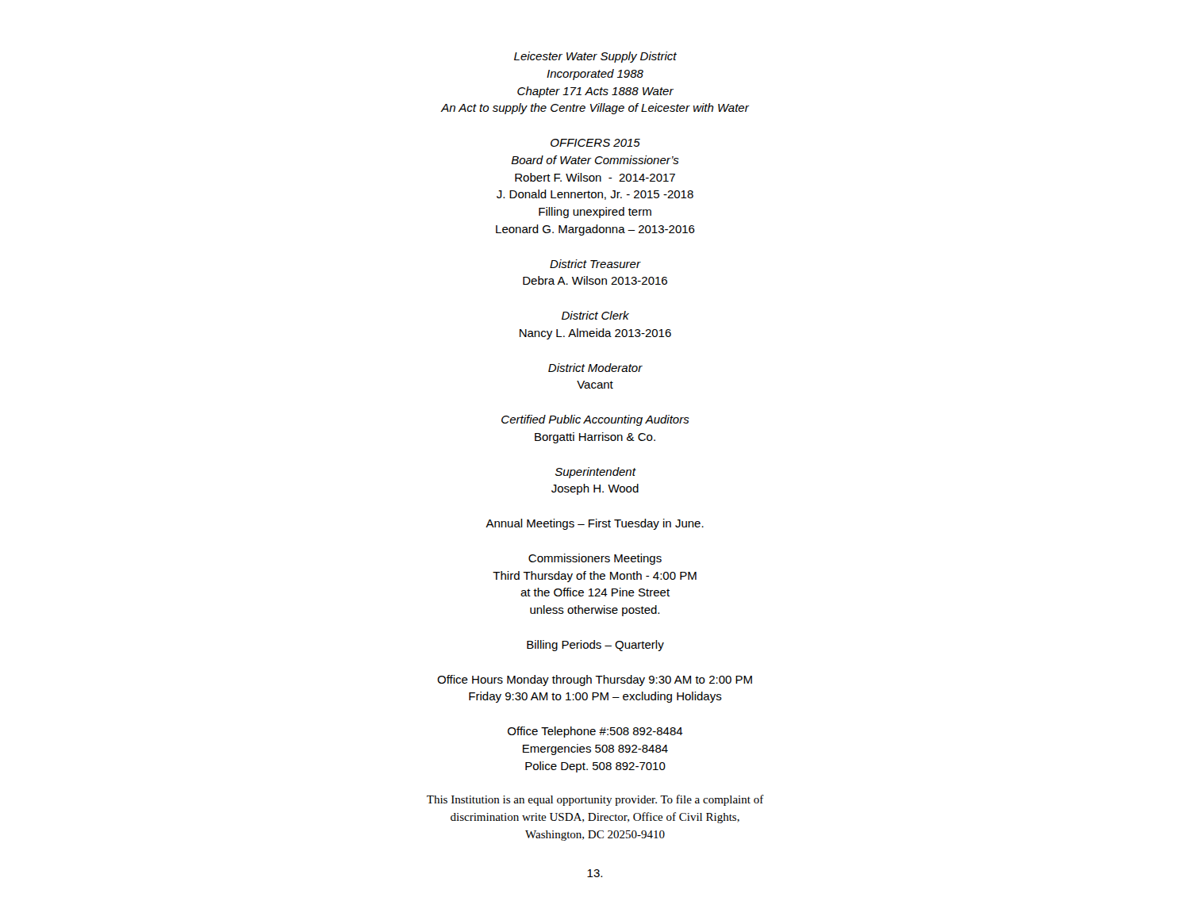Leicester Water Supply District
Incorporated 1988
Chapter 171 Acts 1888 Water
An Act to supply the Centre Village of Leicester with Water
OFFICERS 2015
Board of Water Commissioner’s
Robert F. Wilson - 2014-2017
J. Donald Lennerton, Jr. - 2015 -2018
Filling unexpired term
Leonard G. Margadonna – 2013-2016
District Treasurer
Debra A. Wilson 2013-2016
District Clerk
Nancy L. Almeida 2013-2016
District Moderator
Vacant
Certified Public Accounting Auditors
Borgatti Harrison & Co.
Superintendent
Joseph H. Wood
Annual Meetings – First Tuesday in June.
Commissioners Meetings
Third Thursday of the Month - 4:00 PM
at the Office 124 Pine Street
unless otherwise posted.
Billing Periods – Quarterly
Office Hours Monday through Thursday 9:30 AM to 2:00 PM
Friday 9:30 AM to 1:00 PM – excluding Holidays
Office Telephone #:508 892-8484
Emergencies 508 892-8484
Police Dept. 508 892-7010
This Institution is an equal opportunity provider. To file a complaint of
discrimination write USDA, Director, Office of Civil Rights,
Washington, DC 20250-9410
13.